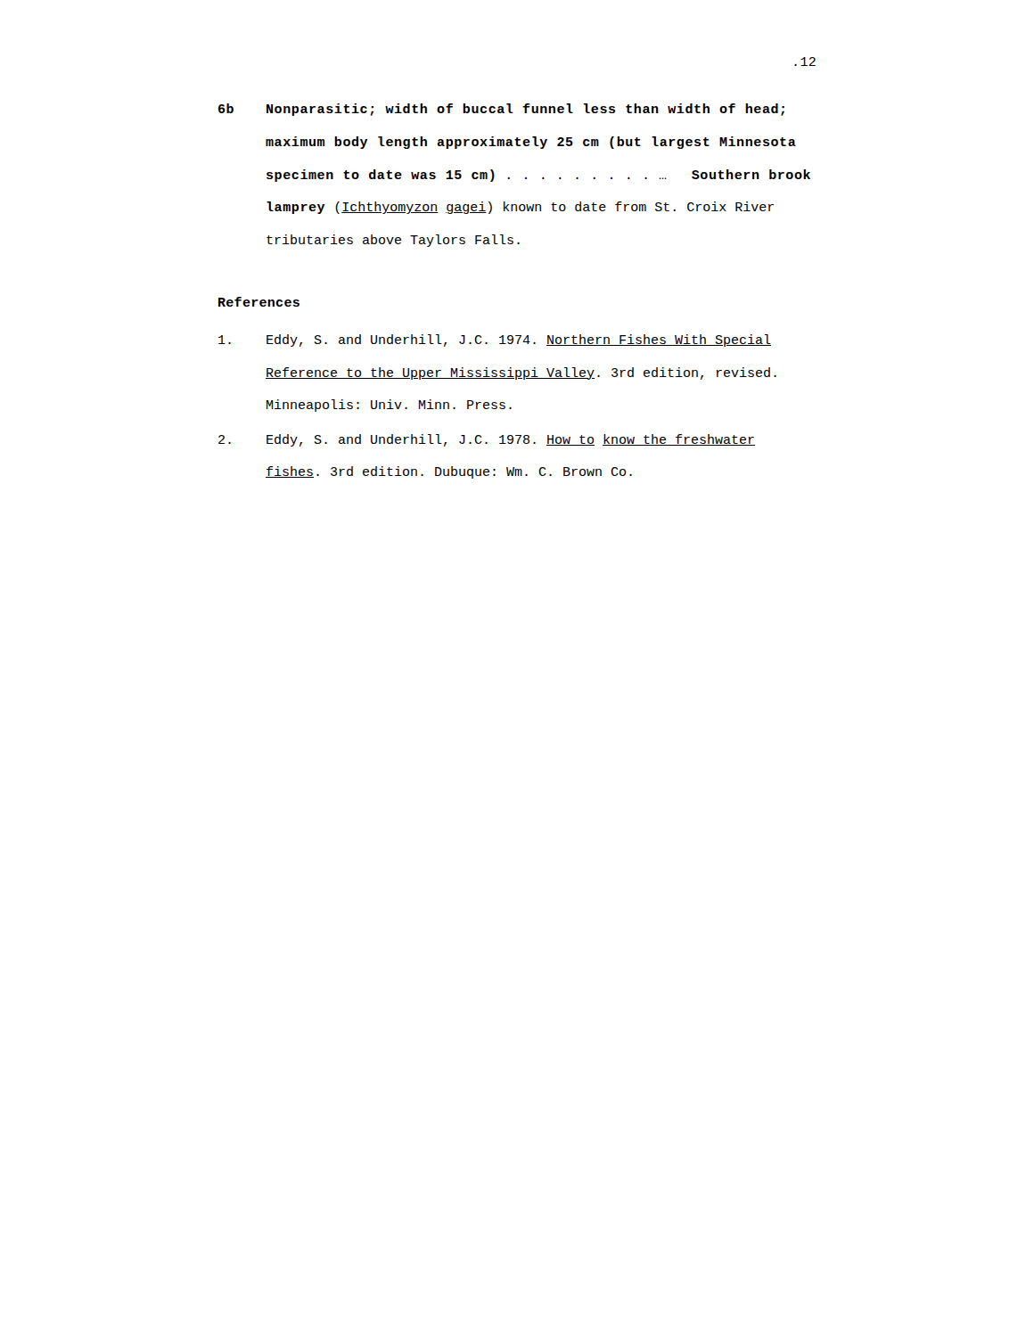.12
6b
Nonparasitic; width of buccal funnel less than width of head; maximum body length approximately 25 cm (but largest Minnesota specimen to date was 15 cm) . . . . . . . . . … Southern brook lamprey (Ichthyomyzon gagei) known to date from St. Croix River tributaries above Taylors Falls.
References
1. Eddy, S. and Underhill, J.C. 1974. Northern Fishes With Special Reference to the Upper Mississippi Valley. 3rd edition, revised. Minneapolis: Univ. Minn. Press.
2. Eddy, S. and Underhill, J.C. 1978. How to know the freshwater fishes. 3rd edition. Dubuque: Wm. C. Brown Co.